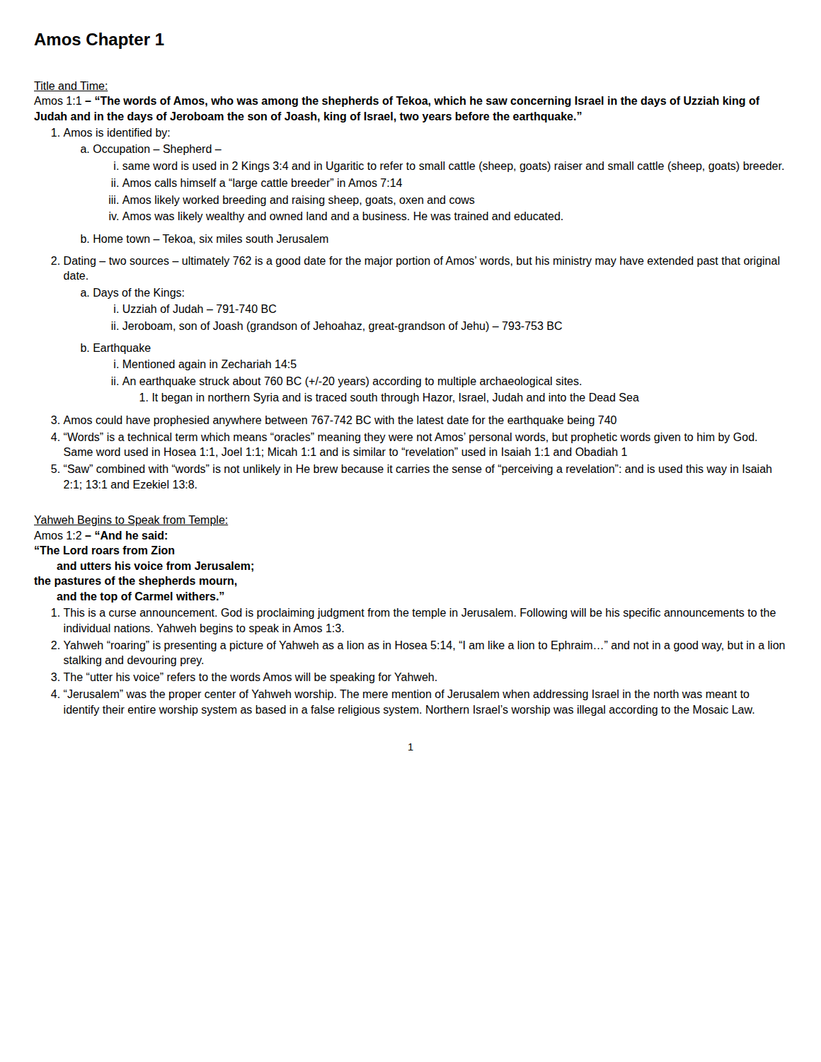Amos Chapter 1
Title and Time:
Amos 1:1 – “The words of Amos, who was among the shepherds of Tekoa, which he saw concerning Israel in the days of Uzziah king of Judah and in the days of Jeroboam the son of Joash, king of Israel, two years before the earthquake.”
Amos is identified by:
Occupation – Shepherd –
same word is used in 2 Kings 3:4 and in Ugaritic to refer to small cattle (sheep, goats) raiser and small cattle (sheep, goats) breeder.
Amos calls himself a “large cattle breeder” in Amos 7:14
Amos likely worked breeding and raising sheep, goats, oxen and cows
Amos was likely wealthy and owned land and a business. He was trained and educated.
Home town – Tekoa, six miles south Jerusalem
Dating – two sources – ultimately 762 is a good date for the major portion of Amos’ words, but his ministry may have extended past that original date.
Days of the Kings:
Uzziah of Judah – 791-740 BC
Jeroboam, son of Joash (grandson of Jehoahaz, great-grandson of Jehu) – 793-753 BC
Earthquake
Mentioned again in Zechariah 14:5
An earthquake struck about 760 BC (+/-20 years) according to multiple archaeological sites.
It began in northern Syria and is traced south through Hazor, Israel, Judah and into the Dead Sea
Amos could have prophesied anywhere between 767-742 BC with the latest date for the earthquake being 740
“Words” is a technical term which means “oracles” meaning they were not Amos’ personal words, but prophetic words given to him by God. Same word used in Hosea 1:1, Joel 1:1; Micah 1:1 and is similar to “revelation” used in Isaiah 1:1 and Obadiah 1
“Saw” combined with “words” is not unlikely in He brew because it carries the sense of “perceiving a revelation”: and is used this way in Isaiah 2:1; 13:1 and Ezekiel 13:8.
Yahweh Begins to Speak from Temple:
Amos 1:2 – “And he said:
“The Lord roars from Zion
and utters his voice from Jerusalem; the pastures of the shepherds mourn,
and the top of Carmel withers.”
This is a curse announcement. God is proclaiming judgment from the temple in Jerusalem. Following will be his specific announcements to the individual nations. Yahweh begins to speak in Amos 1:3.
Yahweh “roaring” is presenting a picture of Yahweh as a lion as in Hosea 5:14, “I am like a lion to Ephraim…” and not in a good way, but in a lion stalking and devouring prey.
The “utter his voice” refers to the words Amos will be speaking for Yahweh.
“Jerusalem” was the proper center of Yahweh worship. The mere mention of Jerusalem when addressing Israel in the north was meant to identify their entire worship system as based in a false religious system. Northern Israel’s worship was illegal according to the Mosaic Law.
1